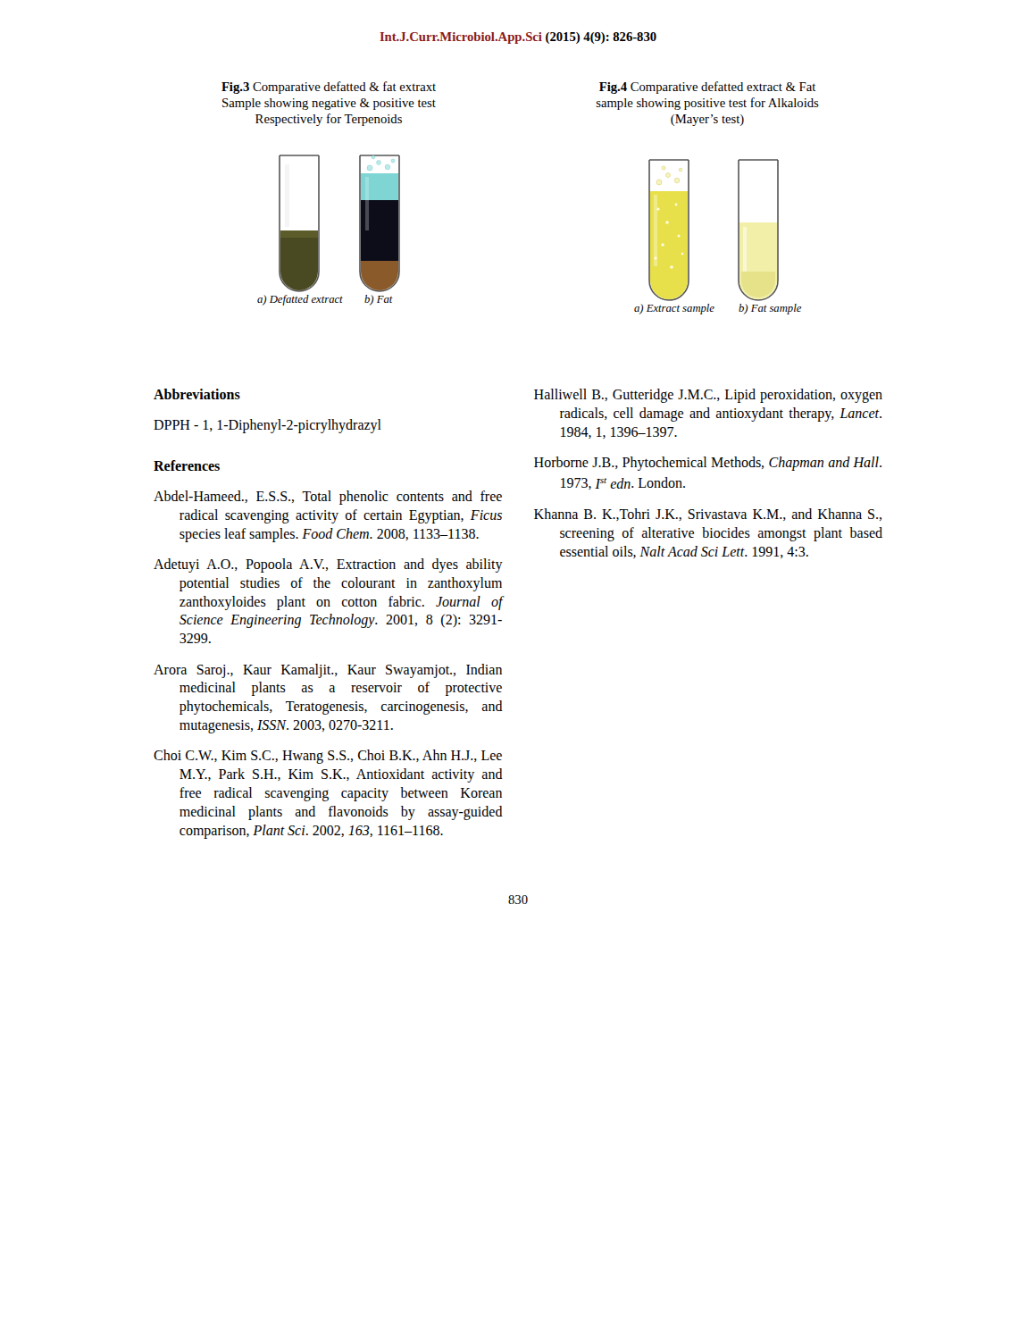Int.J.Curr.Microbiol.App.Sci (2015) 4(9): 826-830
Fig.3 Comparative defatted & fat extraxt
Sample showing negative & positive test
Respectively for Terpenoids
a) Defatted extract b) Fat
Fig.4 Comparative defatted extract & Fat
sample showing positive test for Alkaloids
(Mayer’s test)
a) Extract sample b) Fat sample
Abbreviations
DPPH - 1, 1-Diphenyl-2-picrylhydrazyl
References
Abdel-Hameed., E.S.S., Total phenolic contents and free radical scavenging activity of certain Egyptian, Ficus species leaf samples. Food Chem. 2008, 1133–1138.
Adetuyi A.O., Popoola A.V., Extraction and dyes ability potential studies of the colourant in zanthoxylum zanthoxyloides plant on cotton fabric. Journal of Science Engineering Technology. 2001, 8 (2): 3291-3299.
Arora Saroj., Kaur Kamaljit., Kaur Swayamjot., Indian medicinal plants as a reservoir of protective phytochemicals, Teratogenesis, carcinogenesis, and mutagenesis, ISSN. 2003, 0270-3211.
Choi C.W., Kim S.C., Hwang S.S., Choi B.K., Ahn H.J., Lee M.Y., Park S.H., Kim S.K., Antioxidant activity and free radical scavenging capacity between Korean medicinal plants and flavonoids by assay-guided comparison, Plant Sci. 2002, 163, 1161–1168.
Halliwell B., Gutteridge J.M.C., Lipid peroxidation, oxygen radicals, cell damage and antioxydant therapy, Lancet. 1984, 1, 1396–1397.
Horborne J.B., Phytochemical Methods, Chapman and Hall. 1973, Ist edn. London.
Khanna B. K.,Tohri J.K., Srivastava K.M., and Khanna S., screening of alterative biocides amongst plant based essential oils, Nalt Acad Sci Lett. 1991, 4:3.
830